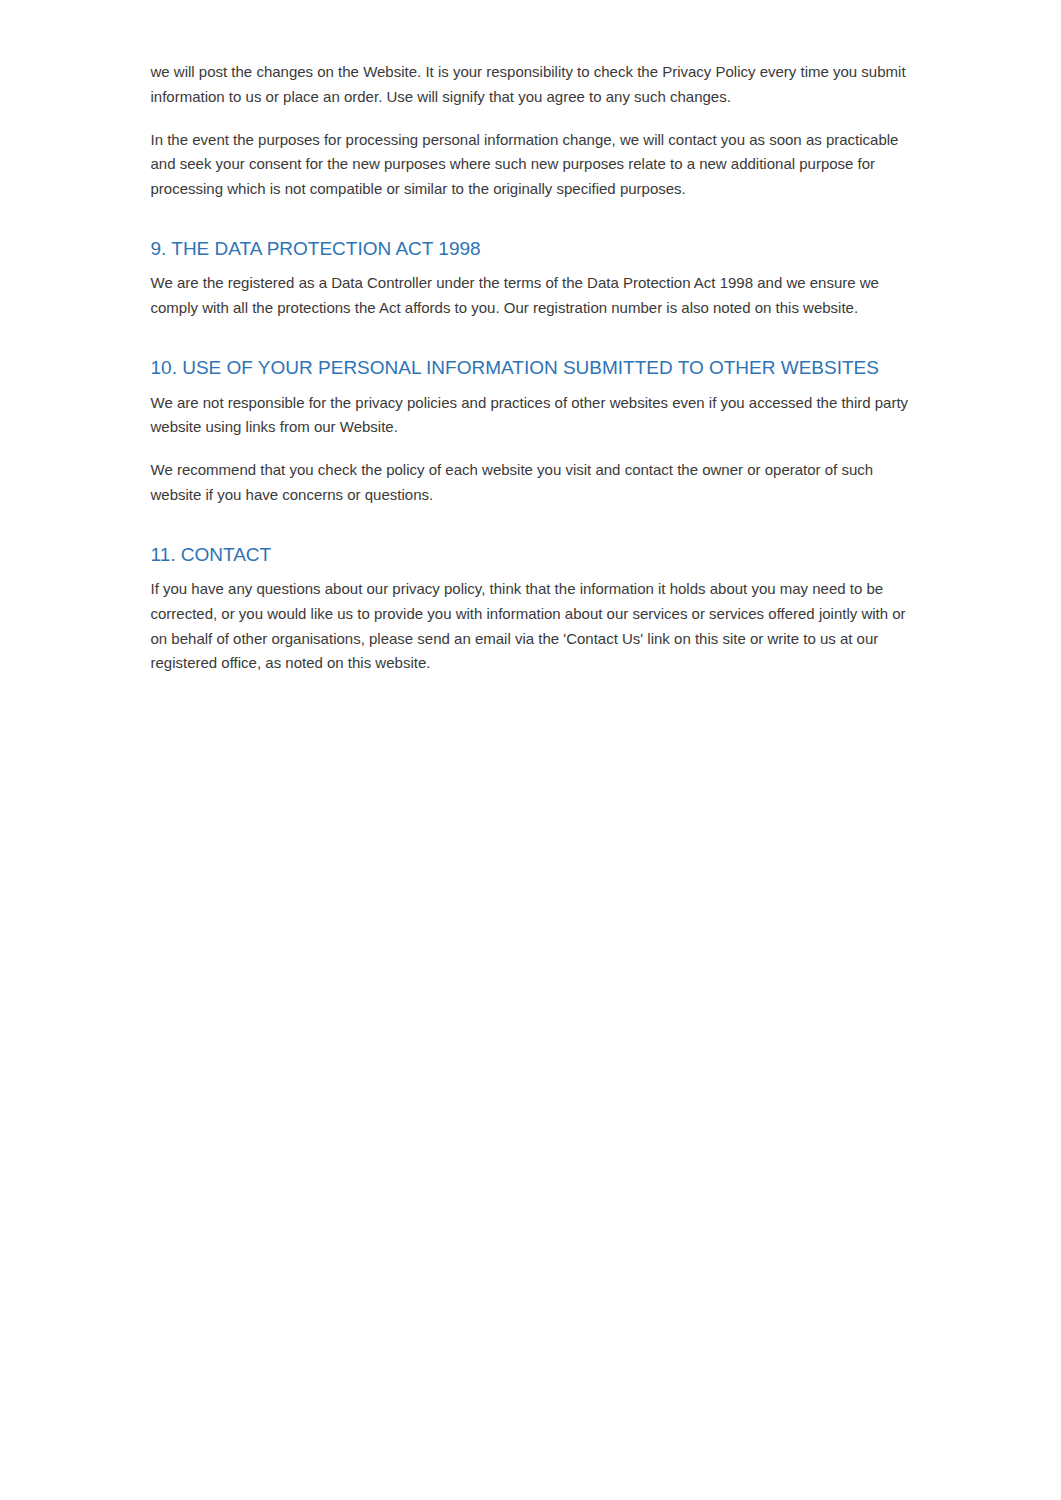we will post the changes on the Website. It is your responsibility to check the Privacy Policy every time you submit information to us or place an order. Use will signify that you agree to any such changes.
In the event the purposes for processing personal information change, we will contact you as soon as practicable and seek your consent for the new purposes where such new purposes relate to a new additional purpose for processing which is not compatible or similar to the originally specified purposes.
9. THE DATA PROTECTION ACT 1998
We are the registered as a Data Controller under the terms of the Data Protection Act 1998 and we ensure we comply with all the protections the Act affords to you. Our registration number is also noted on this website.
10. USE OF YOUR PERSONAL INFORMATION SUBMITTED TO OTHER WEBSITES
We are not responsible for the privacy policies and practices of other websites even if you accessed the third party website using links from our Website.
We recommend that you check the policy of each website you visit and contact the owner or operator of such website if you have concerns or questions.
11. CONTACT
If you have any questions about our privacy policy, think that the information it holds about you may need to be corrected, or you would like us to provide you with information about our services or services offered jointly with or on behalf of other organisations, please send an email via the 'Contact Us' link on this site or write to us at our registered office, as noted on this website.